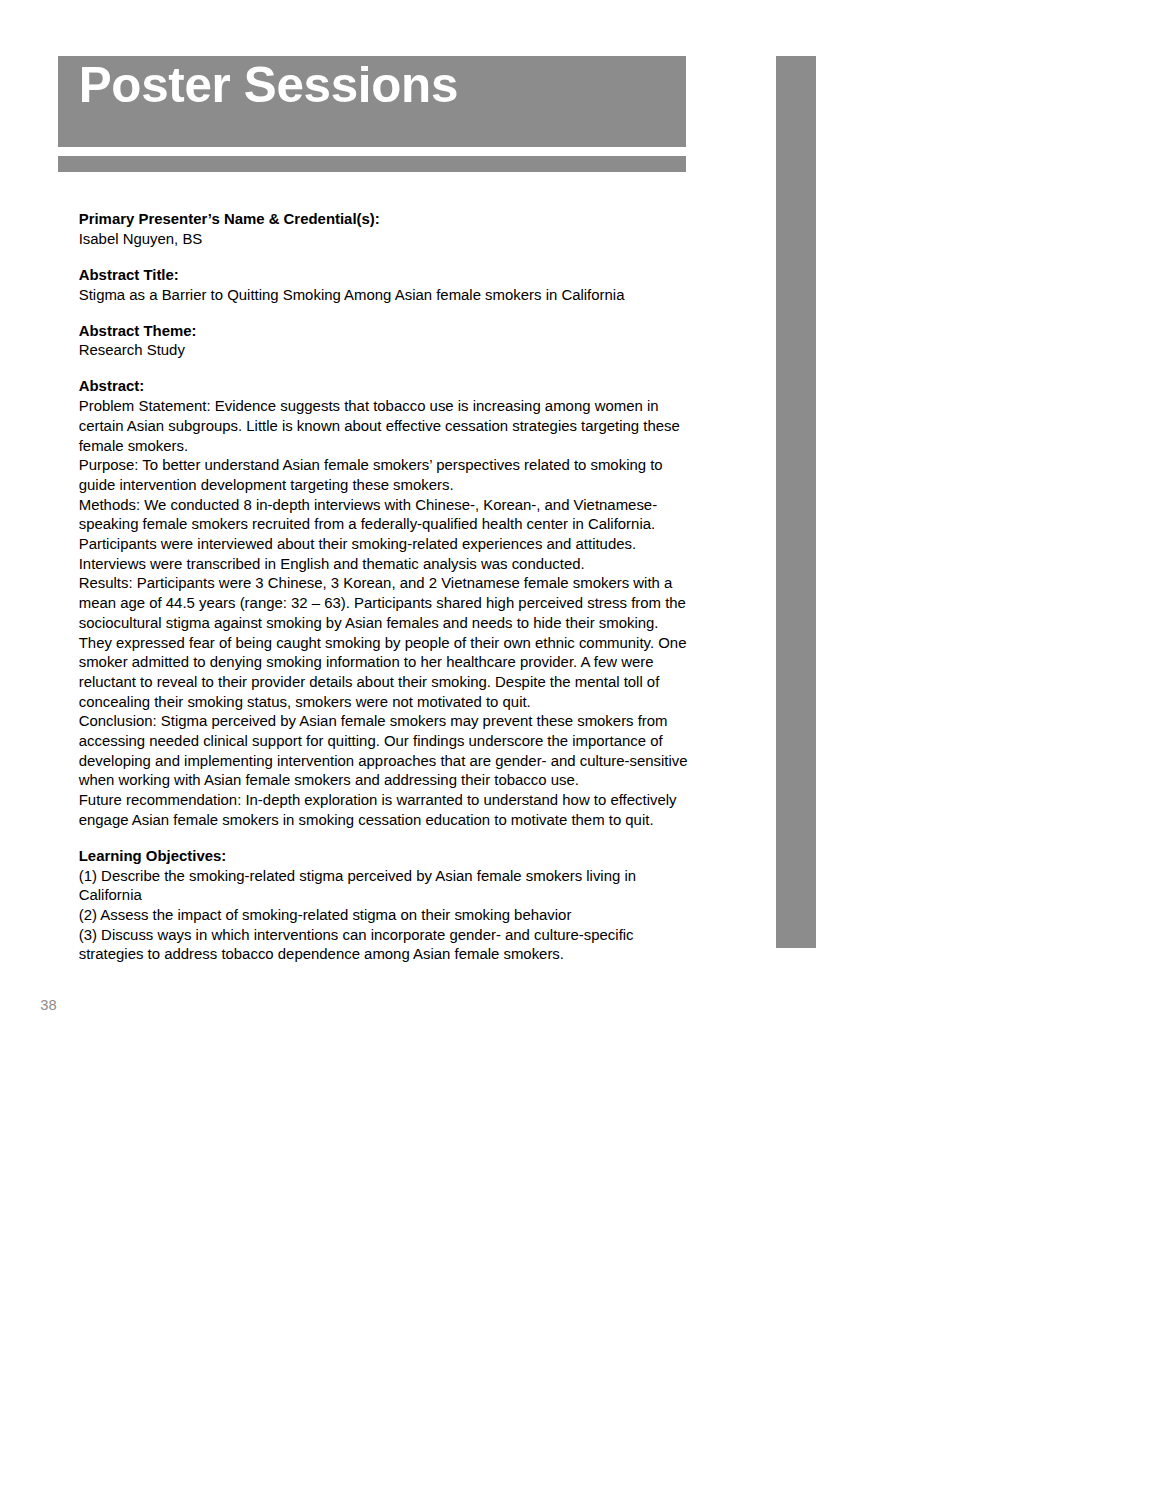Poster Sessions
Primary Presenter’s Name & Credential(s):
Isabel Nguyen, BS
Abstract Title:
Stigma as a Barrier to Quitting Smoking Among Asian female smokers in California
Abstract Theme:
Research Study
Abstract:
Problem Statement: Evidence suggests that tobacco use is increasing among women in certain Asian subgroups. Little is known about effective cessation strategies targeting these female smokers.
Purpose: To better understand Asian female smokers’ perspectives related to smoking to guide intervention development targeting these smokers.
Methods: We conducted 8 in-depth interviews with Chinese-, Korean-, and Vietnamese-speaking female smokers recruited from a federally-qualified health center in California. Participants were interviewed about their smoking-related experiences and attitudes. Interviews were transcribed in English and thematic analysis was conducted.
Results: Participants were 3 Chinese, 3 Korean, and 2 Vietnamese female smokers with a mean age of 44.5 years (range: 32 – 63). Participants shared high perceived stress from the sociocultural stigma against smoking by Asian females and needs to hide their smoking. They expressed fear of being caught smoking by people of their own ethnic community. One smoker admitted to denying smoking information to her healthcare provider. A few were reluctant to reveal to their provider details about their smoking. Despite the mental toll of concealing their smoking status, smokers were not motivated to quit.
Conclusion: Stigma perceived by Asian female smokers may prevent these smokers from accessing needed clinical support for quitting. Our findings underscore the importance of developing and implementing intervention approaches that are gender- and culture-sensitive when working with Asian female smokers and addressing their tobacco use.
Future recommendation: In-depth exploration is warranted to understand how to effectively engage Asian female smokers in smoking cessation education to motivate them to quit.
Learning Objectives:
(1) Describe the smoking-related stigma perceived by Asian female smokers living in California
(2) Assess the impact of smoking-related stigma on their smoking behavior
(3) Discuss ways in which interventions can incorporate gender- and culture-specific strategies to address tobacco dependence among Asian female smokers.
38